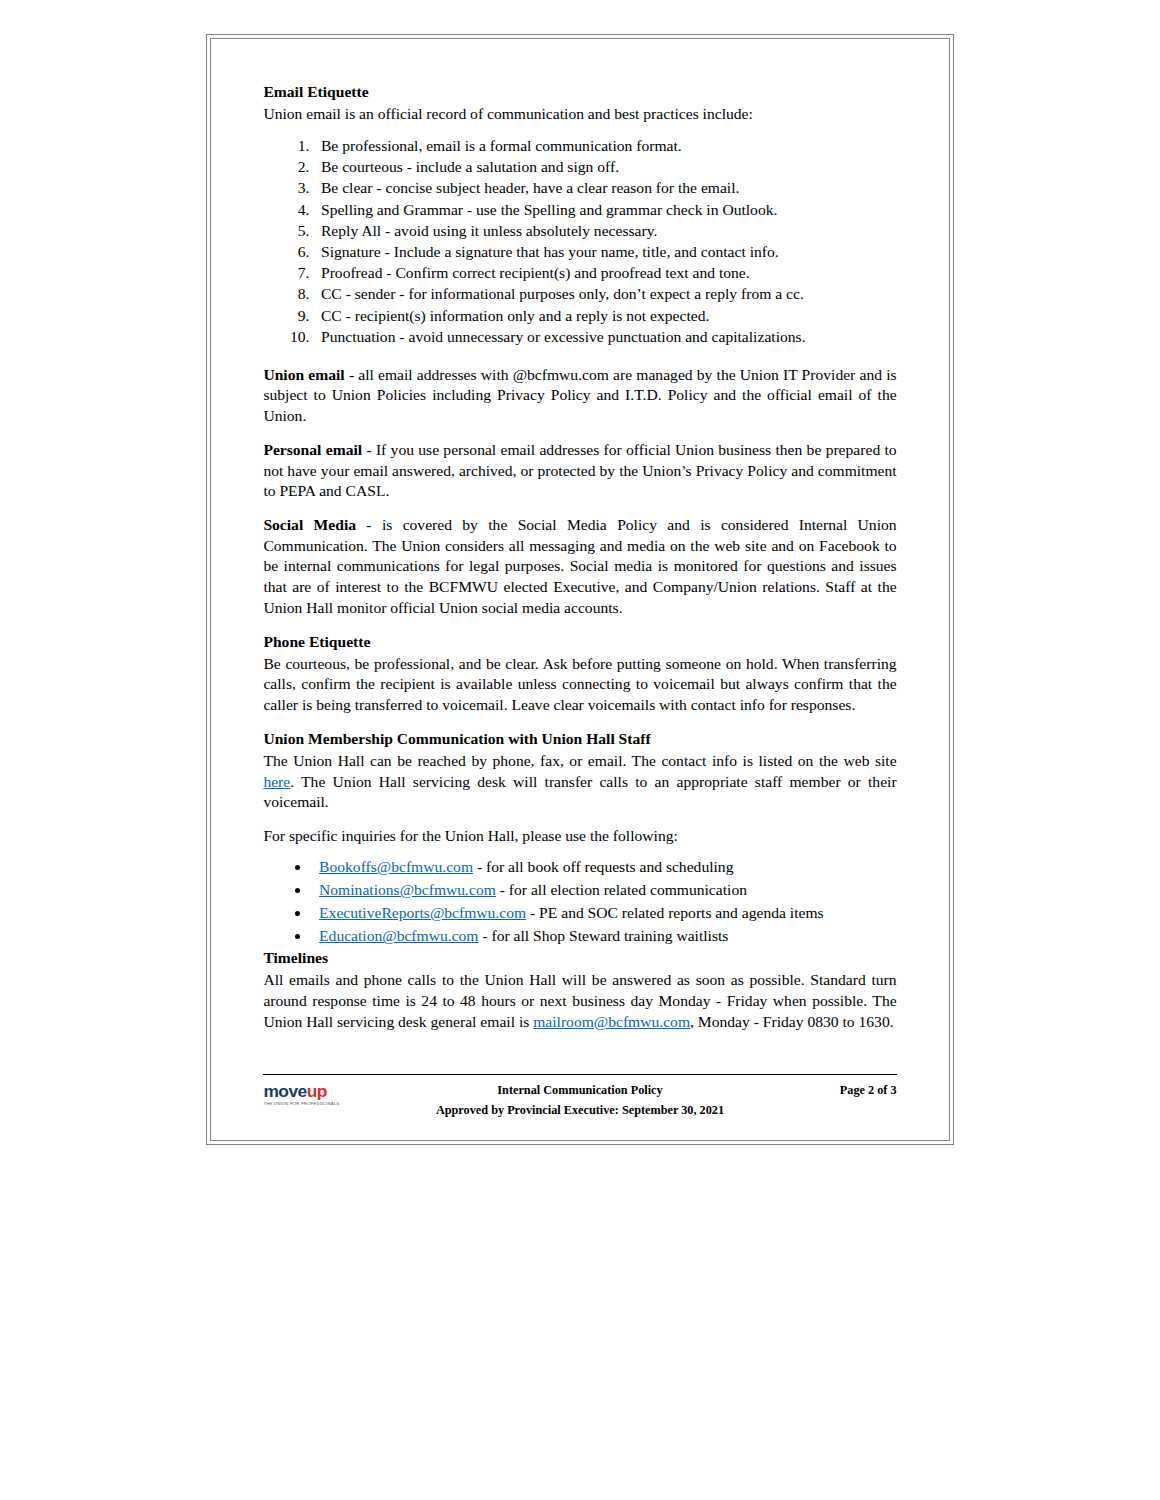Email Etiquette
Union email is an official record of communication and best practices include:
Be professional, email is a formal communication format.
Be courteous - include a salutation and sign off.
Be clear - concise subject header, have a clear reason for the email.
Spelling and Grammar - use the Spelling and grammar check in Outlook.
Reply All - avoid using it unless absolutely necessary.
Signature - Include a signature that has your name, title, and contact info.
Proofread - Confirm correct recipient(s) and proofread text and tone.
CC - sender - for informational purposes only, don’t expect a reply from a cc.
CC - recipient(s) information only and a reply is not expected.
Punctuation - avoid unnecessary or excessive punctuation and capitalizations.
Union email - all email addresses with @bcfmwu.com are managed by the Union IT Provider and is subject to Union Policies including Privacy Policy and I.T.D. Policy and the official email of the Union.
Personal email - If you use personal email addresses for official Union business then be prepared to not have your email answered, archived, or protected by the Union’s Privacy Policy and commitment to PEPA and CASL.
Social Media - is covered by the Social Media Policy and is considered Internal Union Communication. The Union considers all messaging and media on the web site and on Facebook to be internal communications for legal purposes. Social media is monitored for questions and issues that are of interest to the BCFMWU elected Executive, and Company/Union relations. Staff at the Union Hall monitor official Union social media accounts.
Phone Etiquette
Be courteous, be professional, and be clear. Ask before putting someone on hold. When transferring calls, confirm the recipient is available unless connecting to voicemail but always confirm that the caller is being transferred to voicemail. Leave clear voicemails with contact info for responses.
Union Membership Communication with Union Hall Staff
The Union Hall can be reached by phone, fax, or email. The contact info is listed on the web site here. The Union Hall servicing desk will transfer calls to an appropriate staff member or their voicemail.
For specific inquiries for the Union Hall, please use the following:
Bookoffs@bcfmwu.com - for all book off requests and scheduling
Nominations@bcfmwu.com - for all election related communication
ExecutiveReports@bcfmwu.com - PE and SOC related reports and agenda items
Education@bcfmwu.com - for all Shop Steward training waitlists
Timelines
All emails and phone calls to the Union Hall will be answered as soon as possible. Standard turn around response time is 24 to 48 hours or next business day Monday - Friday when possible. The Union Hall servicing desk general email is mailroom@bcfmwu.com, Monday - Friday 0830 to 1630.
moveup
THE UNION FOR PROFESSIONALS
Internal Communication Policy
Approved by Provincial Executive: September 30, 2021
Page 2 of 3